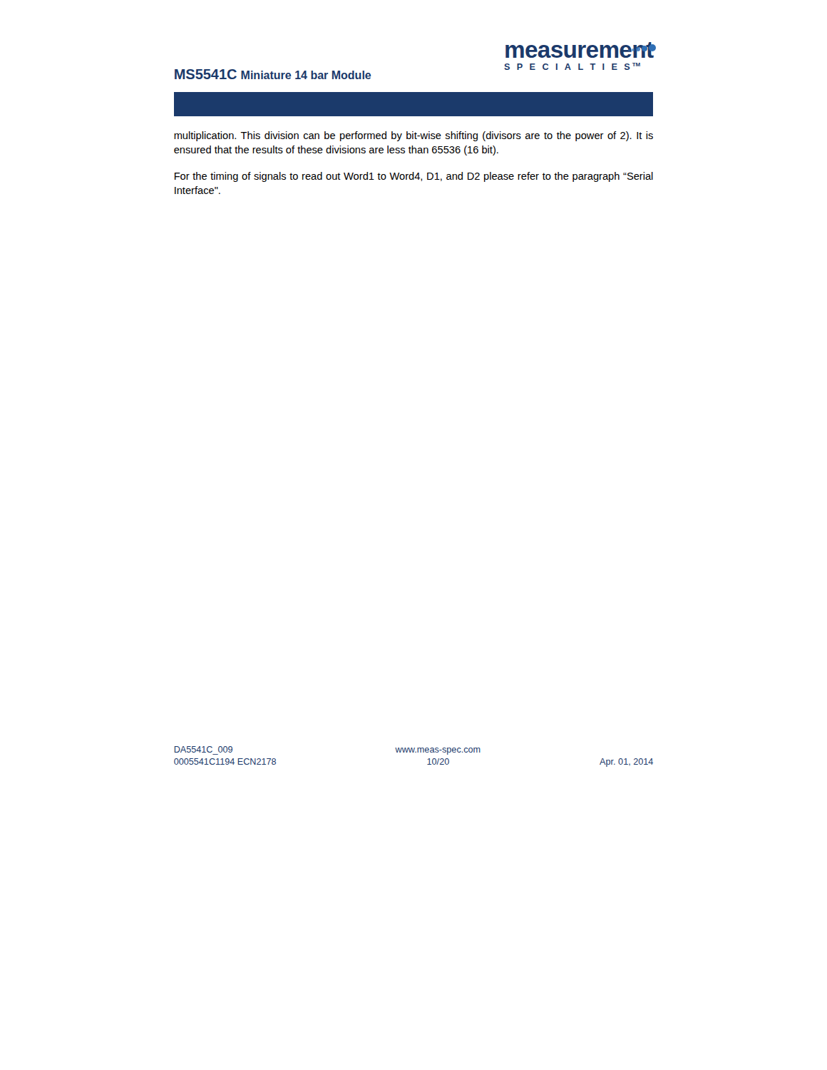measurement
S P E C I A L T I E STM
MS5541C Miniature 14 bar Module
multiplication. This division can be performed by bit-wise shifting (divisors are to the power of 2). It is ensured that the results of these divisions are less than 65536 (16 bit).
For the timing of signals to read out Word1 to Word4, D1, and D2 please refer to the paragraph “Serial Interface".
DA5541C_009 0005541C1194 ECN2178
www.meas-spec.com 10/20
Apr. 01, 2014